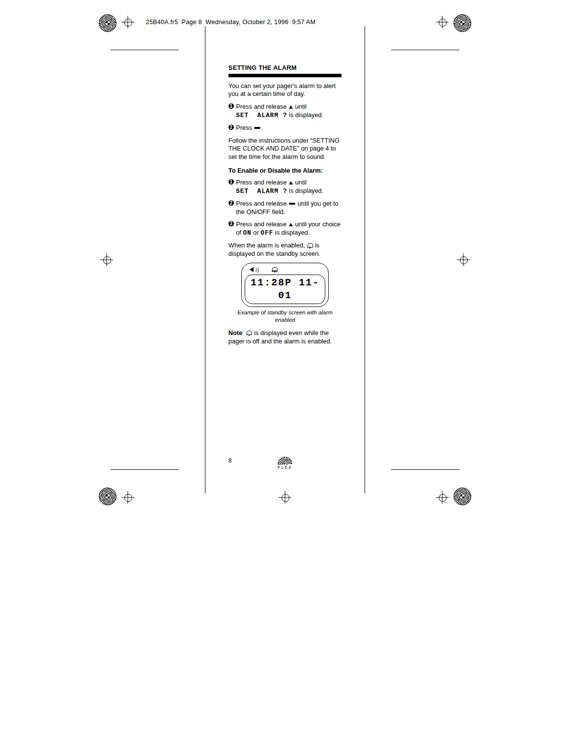25B40A.fr5 Page 8 Wednesday, October 2, 1996 9:57 AM
SETTING THE ALARM
You can set your pager's alarm to alert you at a certain time of day.
1
Press and release until SET ALARM ? is displayed.
2
Press .
Follow the instructions under “SETTING THE CLOCK AND DATE” on page 4 to set the time for the alarm to sound.
To Enable or Disable the Alarm:
1
Press and release until SET ALARM ? is displayed.
2
Press and release until you get to the ON/OFF field.
3
Press and release until your choice of ON or OFF is displayed.
When the alarm is enabled, is displayed on the standby screen.
11:28P 11-01
Example of standby screen with alarm enabled
Note: is displayed even while the pager is off and the alarm is enabled.
8
FLEX